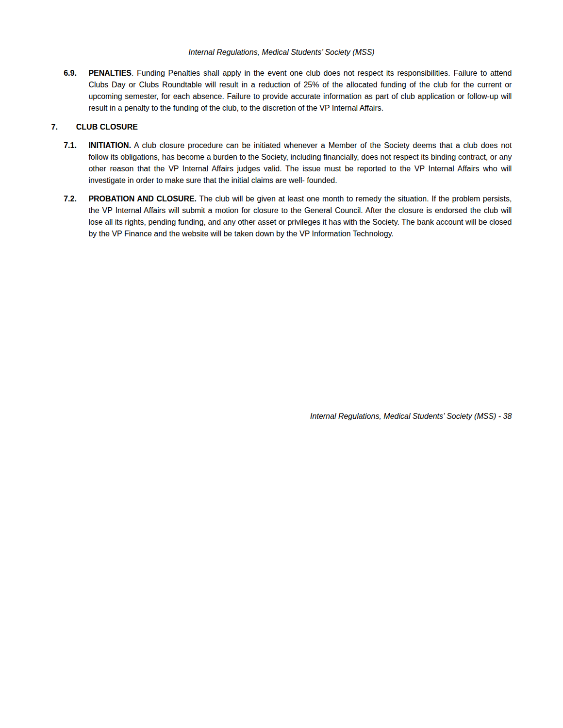Internal Regulations, Medical Students’ Society (MSS)
6.9.
PENALTIES. Funding Penalties shall apply in the event one club does not respect its responsibilities. Failure to attend Clubs Day or Clubs Roundtable will result in a reduction of 25% of the allocated funding of the club for the current or upcoming semester, for each absence. Failure to provide accurate information as part of club application or follow-up will result in a penalty to the funding of the club, to the discretion of the VP Internal Affairs.
7.
CLUB CLOSURE
7.1.
INITIATION. A club closure procedure can be initiated whenever a Member of the Society deems that a club does not follow its obligations, has become a burden to the Society, including financially, does not respect its binding contract, or any other reason that the VP Internal Affairs judges valid. The issue must be reported to the VP Internal Affairs who will investigate in order to make sure that the initial claims are well- founded.
7.2.
PROBATION AND CLOSURE. The club will be given at least one month to remedy the situation. If the problem persists, the VP Internal Affairs will submit a motion for closure to the General Council. After the closure is endorsed the club will lose all its rights, pending funding, and any other asset or privileges it has with the Society. The bank account will be closed by the VP Finance and the website will be taken down by the VP Information Technology.
Internal Regulations, Medical Students’ Society (MSS) - 38